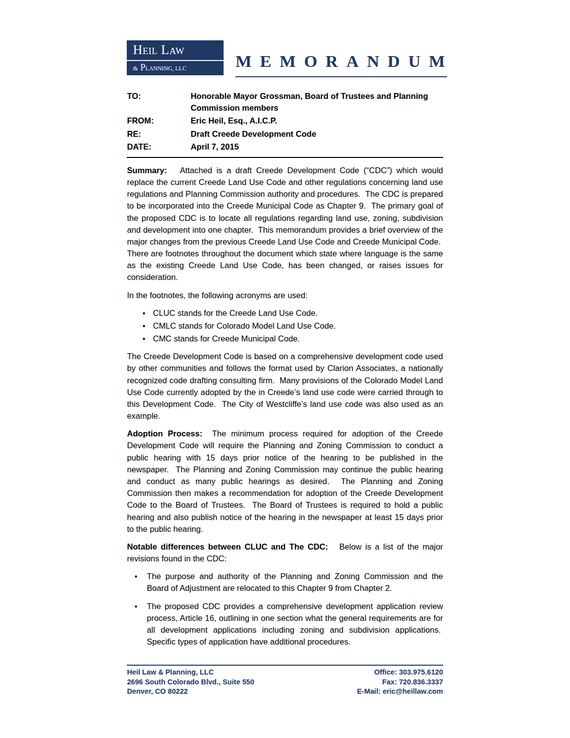HEIL LAW
& PLANNING, LLC
M E M O R A N D U M
| TO: | Honorable Mayor Grossman, Board of Trustees and Planning Commission members |
| FROM: | Eric Heil, Esq., A.I.C.P. |
| RE: | Draft Creede Development Code |
| DATE: | April 7, 2015 |
Summary: Attached is a draft Creede Development Code (“CDC”) which would replace the current Creede Land Use Code and other regulations concerning land use regulations and Planning Commission authority and procedures. The CDC is prepared to be incorporated into the Creede Municipal Code as Chapter 9. The primary goal of the proposed CDC is to locate all regulations regarding land use, zoning, subdivision and development into one chapter. This memorandum provides a brief overview of the major changes from the previous Creede Land Use Code and Creede Municipal Code. There are footnotes throughout the document which state where language is the same as the existing Creede Land Use Code, has been changed, or raises issues for consideration.
In the footnotes, the following acronyms are used:
CLUC stands for the Creede Land Use Code.
CMLC stands for Colorado Model Land Use Code.
CMC stands for Creede Municipal Code.
The Creede Development Code is based on a comprehensive development code used by other communities and follows the format used by Clarion Associates, a nationally recognized code drafting consulting firm. Many provisions of the Colorado Model Land Use Code currently adopted by the in Creede’s land use code were carried through to this Development Code. The City of Westcliffe’s land use code was also used as an example.
Adoption Process: The minimum process required for adoption of the Creede Development Code will require the Planning and Zoning Commission to conduct a public hearing with 15 days prior notice of the hearing to be published in the newspaper. The Planning and Zoning Commission may continue the public hearing and conduct as many public hearings as desired. The Planning and Zoning Commission then makes a recommendation for adoption of the Creede Development Code to the Board of Trustees. The Board of Trustees is required to hold a public hearing and also publish notice of the hearing in the newspaper at least 15 days prior to the public hearing.
Notable differences between CLUC and The CDC: Below is a list of the major revisions found in the CDC:
The purpose and authority of the Planning and Zoning Commission and the Board of Adjustment are relocated to this Chapter 9 from Chapter 2.
The proposed CDC provides a comprehensive development application review process, Article 16, outlining in one section what the general requirements are for all development applications including zoning and subdivision applications. Specific types of application have additional procedures.
| Heil Law & Planning, LLC | Office: 303.975.6120 |
| 2696 South Colorado Blvd., Suite 550 | Fax: 720.836.3337 |
| Denver, CO 80222 | E-Mail: eric@heillaw.com |